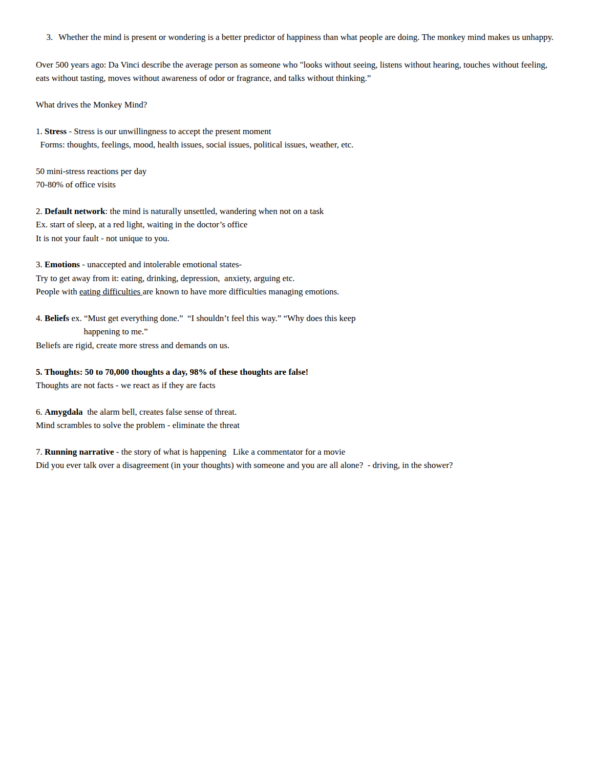Whether the mind is present or wondering is a better predictor of happiness than what people are doing. The monkey mind makes us unhappy.
Over 500 years ago: Da Vinci describe the average person as someone who "looks without seeing, listens without hearing, touches without feeling, eats without tasting, moves without awareness of odor or fragrance, and talks without thinking.”
What drives the Monkey Mind?
1. Stress - Stress is our unwillingness to accept the present moment
Forms: thoughts, feelings, mood, health issues, social issues, political issues, weather, etc.
50 mini-stress reactions per day
70-80% of office visits
2. Default network: the mind is naturally unsettled, wandering when not on a task
Ex. start of sleep, at a red light, waiting in the doctor’s office
It is not your fault - not unique to you.
3. Emotions - unaccepted and intolerable emotional states-
Try to get away from it: eating, drinking, depression, anxiety, arguing etc.
People with eating difficulties are known to have more difficulties managing emotions.
4. Beliefs ex. “Must get everything done.” “I shouldn’t feel this way.” “Why does this keep happening to me.”
Beliefs are rigid, create more stress and demands on us.
5. Thoughts: 50 to 70,000 thoughts a day, 98% of these thoughts are false!
Thoughts are not facts - we react as if they are facts
6. Amygdala the alarm bell, creates false sense of threat.
Mind scrambles to solve the problem - eliminate the threat
7. Running narrative - the story of what is happening Like a commentator for a movie
Did you ever talk over a disagreement (in your thoughts) with someone and you are all alone? - driving, in the shower?